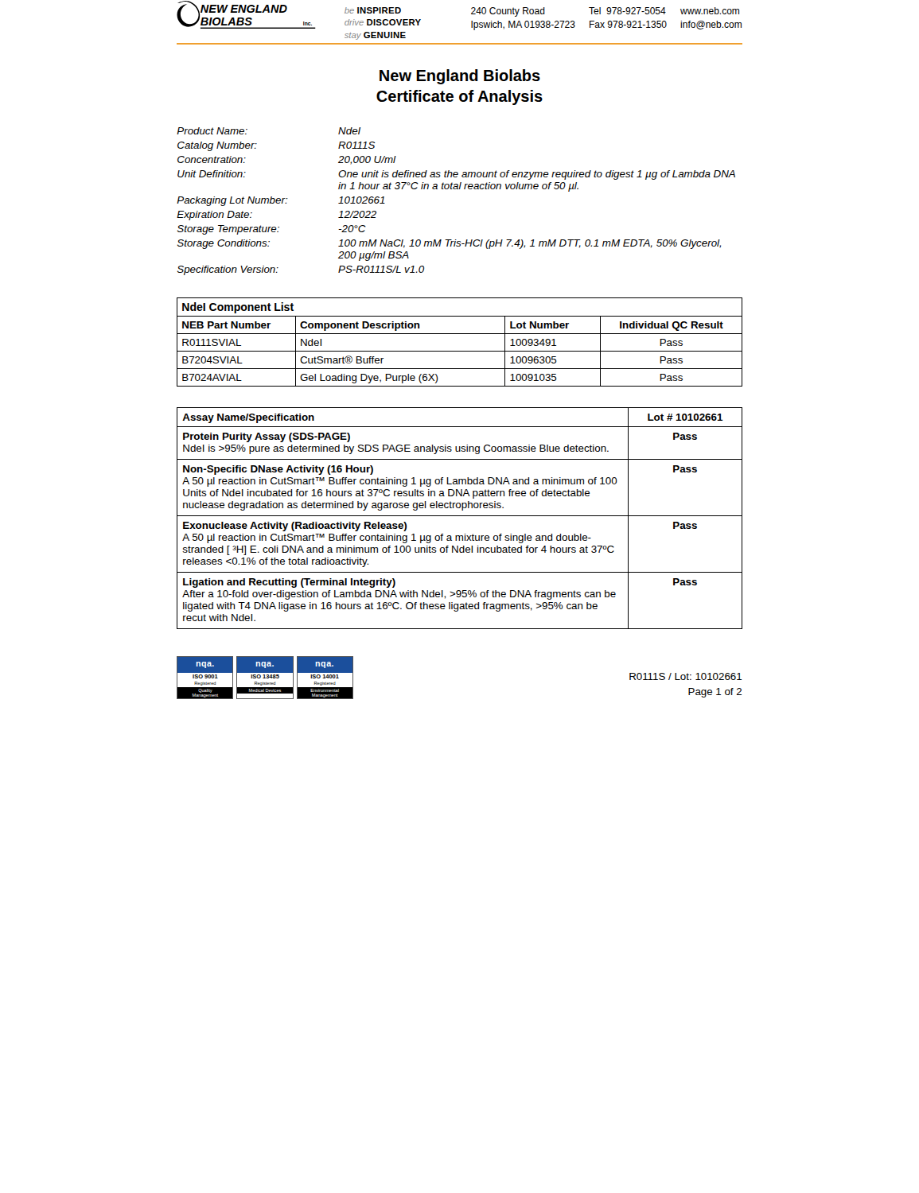be INSPIRED
drive DISCOVERY
stay GENUINE
240 County Road
Ipswich, MA 01938-2723
Tel 978-927-5054
Fax 978-921-1350
www.neb.com
info@neb.com
New England Biolabs
Certificate of Analysis
| Product Name: | NdeI |
| Catalog Number: | R0111S |
| Concentration: | 20,000 U/ml |
| Unit Definition: | One unit is defined as the amount of enzyme required to digest 1 µg of Lambda DNA in 1 hour at 37°C in a total reaction volume of 50 µl. |
| Packaging Lot Number: | 10102661 |
| Expiration Date: | 12/2022 |
| Storage Temperature: | -20°C |
| Storage Conditions: | 100 mM NaCl, 10 mM Tris-HCl (pH 7.4), 1 mM DTT, 0.1 mM EDTA, 50% Glycerol, 200 µg/ml BSA |
| Specification Version: | PS-R0111S/L v1.0 |
| NdeI Component List |
| --- |
| NEB Part Number | Component Description | Lot Number | Individual QC Result |
| R0111SVIAL | NdeI | 10093491 | Pass |
| B7204SVIAL | CutSmart® Buffer | 10096305 | Pass |
| B7024AVIAL | Gel Loading Dye, Purple (6X) | 10091035 | Pass |
| Assay Name/Specification | Lot # 10102661 |
| --- | --- |
| Protein Purity Assay (SDS-PAGE) NdeI is >95% pure as determined by SDS PAGE analysis using Coomassie Blue detection. | Pass |
| Non-Specific DNase Activity (16 Hour) A 50 µl reaction in CutSmart™ Buffer containing 1 µg of Lambda DNA and a minimum of 100 Units of NdeI incubated for 16 hours at 37ºC results in a DNA pattern free of detectable nuclease degradation as determined by agarose gel electrophoresis. | Pass |
| Exonuclease Activity (Radioactivity Release) A 50 µl reaction in CutSmart™ Buffer containing 1 µg of a mixture of single and double-stranded [ ³H] E. coli DNA and a minimum of 100 units of NdeI incubated for 4 hours at 37ºC releases <0.1% of the total radioactivity. | Pass |
| Ligation and Recutting (Terminal Integrity) After a 10-fold over-digestion of Lambda DNA with NdeI, >95% of the DNA fragments can be ligated with T4 DNA ligase in 16 hours at 16ºC. Of these ligated fragments, >95% can be recut with NdeI. | Pass |
nqa.
ISO 9001
Registered
Quality
Management
nqa.
ISO 13485
Registered
Medical Devices
nqa.
ISO 14001
Registered
Environmental
Management
R0111S / Lot: 10102661
Page 1 of 2